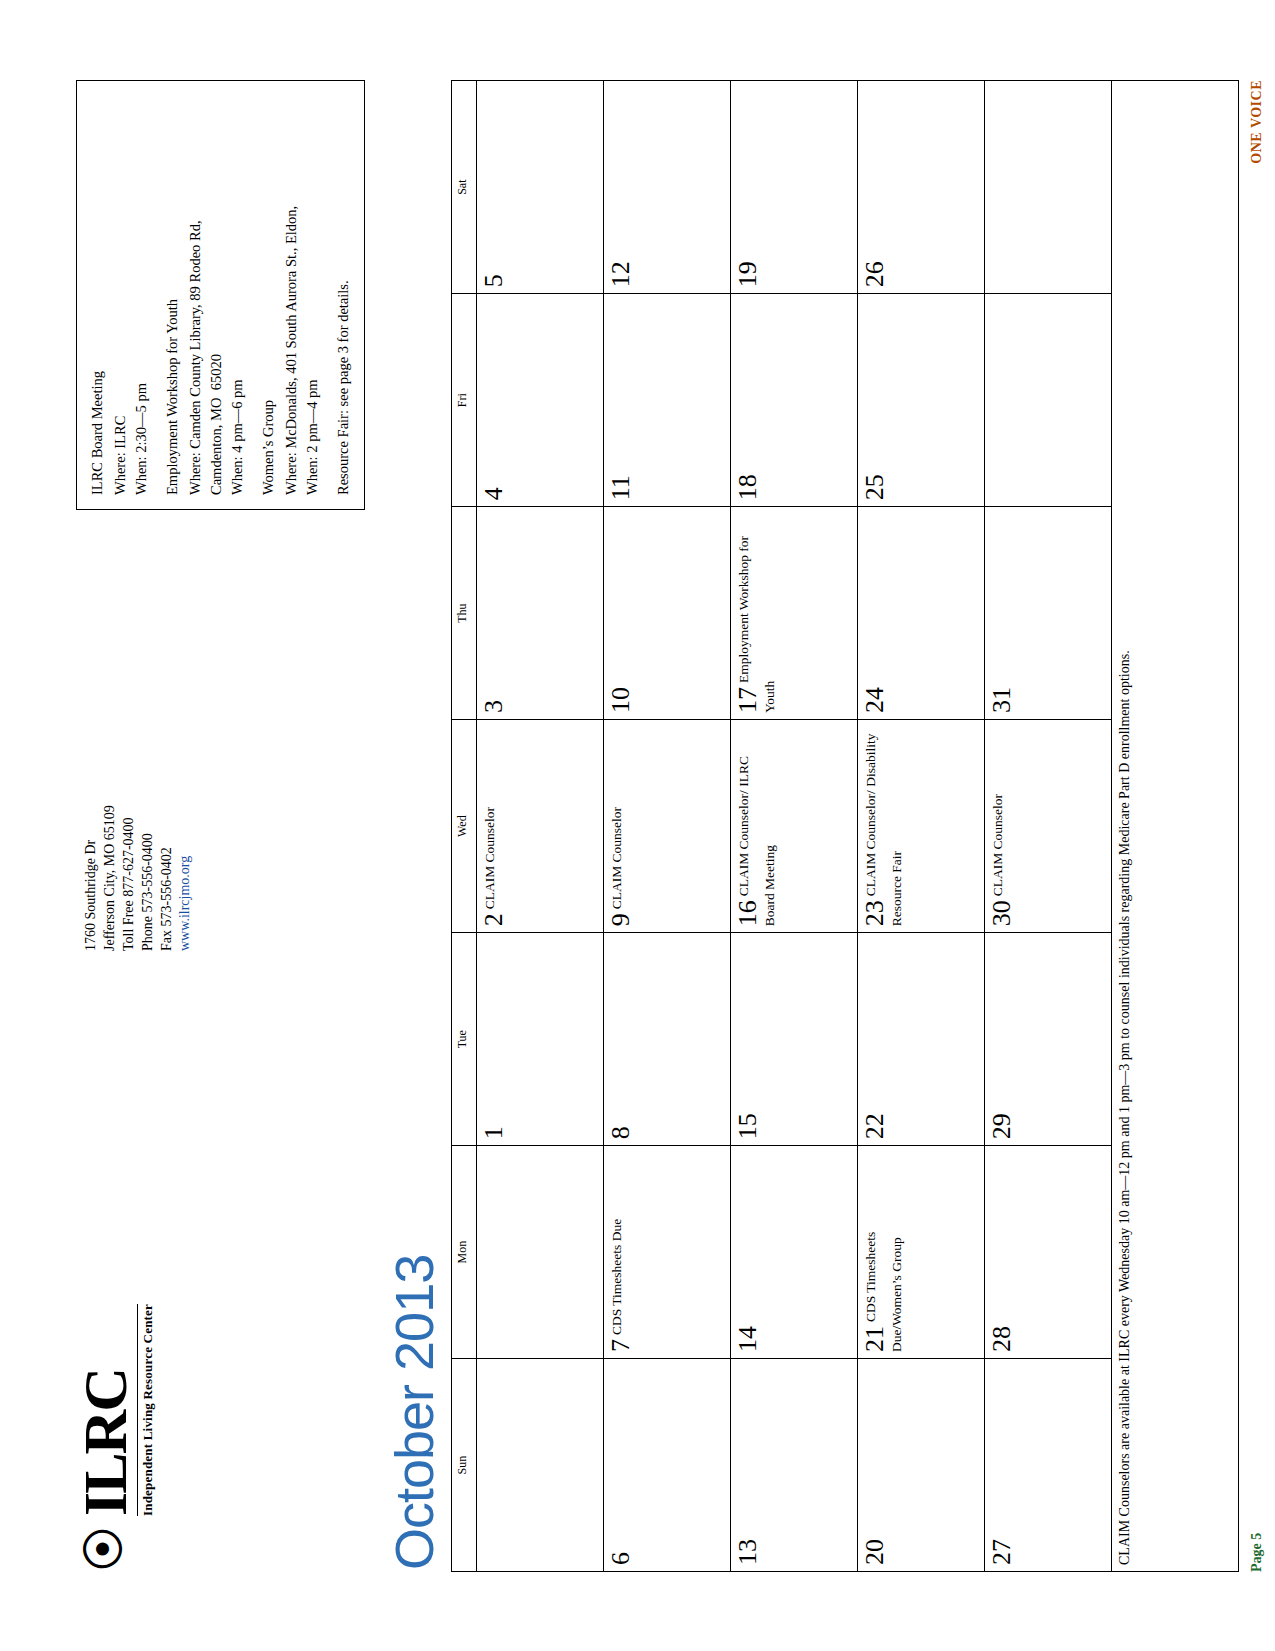⦿
ILRC
Independent Living Resource Center
1760 Southridge Dr
Jefferson City, MO 65109
Toll Free 877-627-0400
Phone 573-556-0400
Fax 573-556-0402
www.ilrcjmo.org
ILRC Board Meeting
Where: ILRC
When: 2:30—5 pm
Employment Workshop for Youth
Where: Camden County Library, 89 Rodeo Rd,
Camdenton, MO 65020
When: 4 pm—6 pm
Women’s Group
Where: McDonalds, 401 South Aurora St., Eldon,
When: 2 pm—4 pm
Resource Fair: see page 3 for details.
October 2013
| Sun | Mon | Tue | Wed | Thu | Fri | Sat |
| --- | --- | --- | --- | --- | --- | --- |
| | | 1 | 2 CLAIM Counselor | 3 | 4 | 5 |
| 6 | 7 CDS Timesheets Due | 8 | 9 CLAIM Counselor | 10 | 11 | 12 |
| 13 | 14 | 15 | 16 CLAIM Counselor/ ILRC Board Meeting | 17 Employment Workshop for Youth | 18 | 19 |
| 20 | 21 CDS Timesheets Due/Women’s Group | 22 | 23 CLAIM Counselor/ Disability Resource Fair | 24 | 25 | 26 |
| 27 | 28 | 29 | 30 CLAIM Counselor | 31 | | |
| CLAIM Counselors are available at ILRC every Wednesday 10 am—12 pm and 1 pm—3 pm to counsel individuals regarding Medicare Part D enrollment options. |
Page 5
ONE VOICE